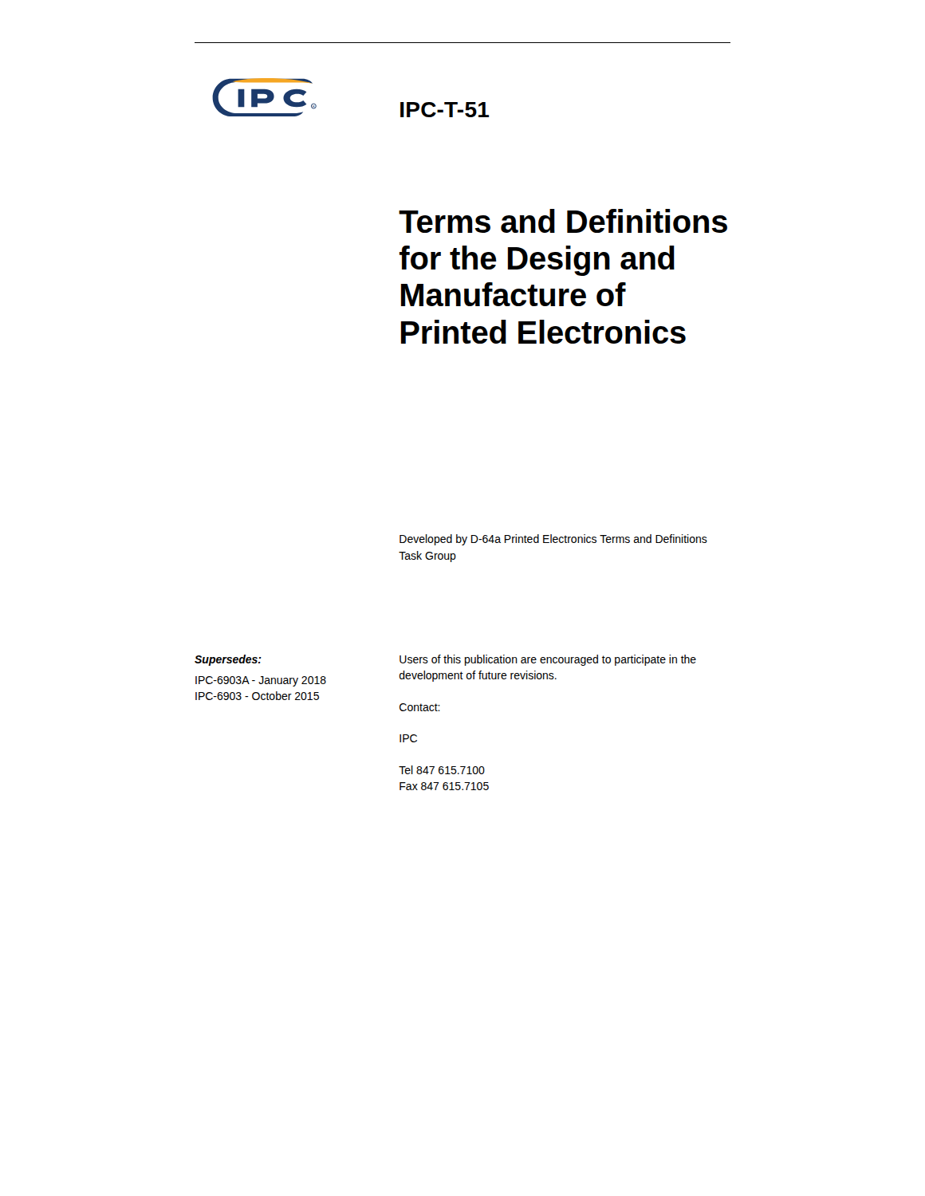R
IPC-T-51
Terms and Definitions
for the Design and
Manufacture of
Printed Electronics
Developed by D-64a Printed Electronics Terms and Definitions Task Group
Supersedes: IPC-6903A - January 2018
IPC-6903 - October 2015
Users of this publication are encouraged to participate in the development of future revisions.
Contact:
IPC
Tel 847 615.7100
Fax 847 615.7105